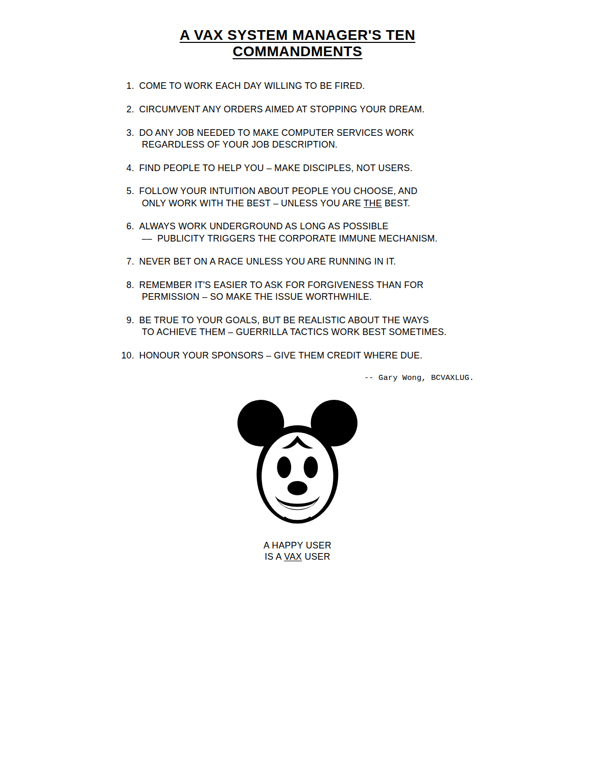A VAX System Manager's Ten Commandments
1. Come to work each day willing to be fired.
2. Circumvent any orders aimed at stopping your dream.
3. Do any job needed to make computer services work regardless of your job description.
4. Find people to help you – make disciples, not users.
5. Follow your intuition about people you choose, and only work with the best – unless you are the best.
6. Always work underground as long as possible –– publicity triggers the corporate immune mechanism.
7. Never bet on a race unless you are running in it.
8. Remember it's easier to ask for forgiveness than for permission – so make the issue worthwhile.
9. Be true to your goals, but be realistic about the ways to achieve them – guerrilla tactics work best sometimes.
10. Honour your sponsors – give them credit where due.
-- Gary Wong, BCVAXLUG.
A happy user
is a VAX user